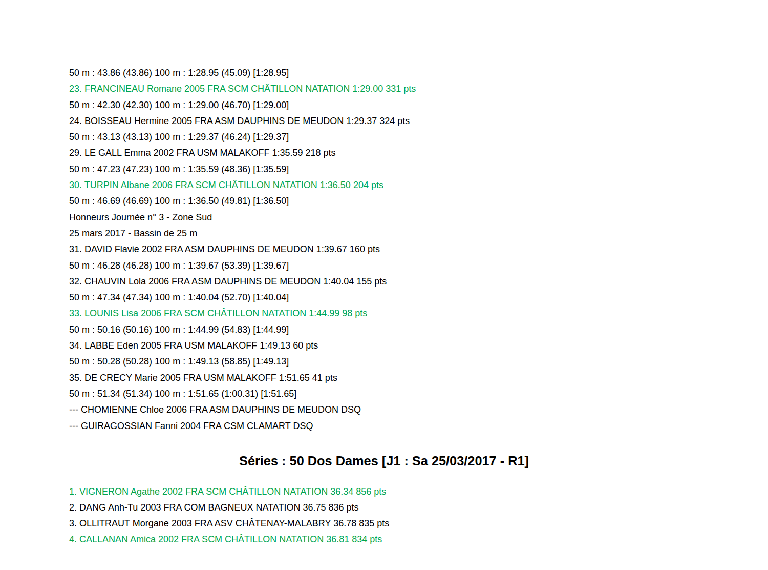50 m : 43.86 (43.86) 100 m : 1:28.95 (45.09) [1:28.95]
23. FRANCINEAU Romane 2005 FRA SCM CHÂTILLON NATATION 1:29.00 331 pts
50 m : 42.30 (42.30) 100 m : 1:29.00 (46.70) [1:29.00]
24. BOISSEAU Hermine 2005 FRA ASM DAUPHINS DE MEUDON 1:29.37 324 pts
50 m : 43.13 (43.13) 100 m : 1:29.37 (46.24) [1:29.37]
29. LE GALL Emma 2002 FRA USM MALAKOFF 1:35.59 218 pts
50 m : 47.23 (47.23) 100 m : 1:35.59 (48.36) [1:35.59]
30. TURPIN Albane 2006 FRA SCM CHÂTILLON NATATION 1:36.50 204 pts
50 m : 46.69 (46.69) 100 m : 1:36.50 (49.81) [1:36.50]
Honneurs Journée n° 3 - Zone Sud
25 mars 2017 - Bassin de 25 m
31. DAVID Flavie 2002 FRA ASM DAUPHINS DE MEUDON 1:39.67 160 pts
50 m : 46.28 (46.28) 100 m : 1:39.67 (53.39) [1:39.67]
32. CHAUVIN Lola 2006 FRA ASM DAUPHINS DE MEUDON 1:40.04 155 pts
50 m : 47.34 (47.34) 100 m : 1:40.04 (52.70) [1:40.04]
33. LOUNIS Lisa 2006 FRA SCM CHÂTILLON NATATION 1:44.99 98 pts
50 m : 50.16 (50.16) 100 m : 1:44.99 (54.83) [1:44.99]
34. LABBE Eden 2005 FRA USM MALAKOFF 1:49.13 60 pts
50 m : 50.28 (50.28) 100 m : 1:49.13 (58.85) [1:49.13]
35. DE CRECY Marie 2005 FRA USM MALAKOFF 1:51.65 41 pts
50 m : 51.34 (51.34) 100 m : 1:51.65 (1:00.31) [1:51.65]
--- CHOMIENNE Chloe 2006 FRA ASM DAUPHINS DE MEUDON DSQ
--- GUIRAGOSSIAN Fanni 2004 FRA CSM CLAMART DSQ
Séries : 50 Dos Dames [J1 : Sa 25/03/2017 - R1]
1. VIGNERON Agathe 2002 FRA SCM CHÂTILLON NATATION 36.34 856 pts
2. DANG Anh-Tu 2003 FRA COM BAGNEUX NATATION 36.75 836 pts
3. OLLITRAUT Morgane 2003 FRA ASV CHÂTENAY-MALABRY 36.78 835 pts
4. CALLANAN Amica 2002 FRA SCM CHÂTILLON NATATION 36.81 834 pts